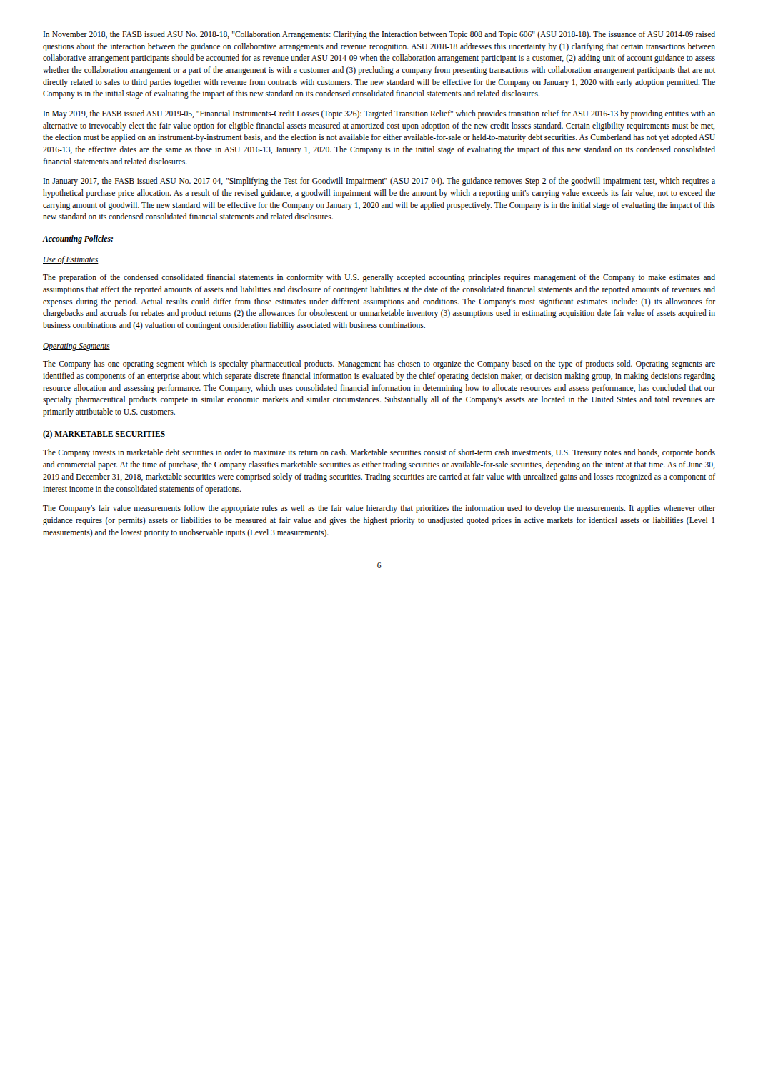In November 2018, the FASB issued ASU No. 2018-18, "Collaboration Arrangements: Clarifying the Interaction between Topic 808 and Topic 606" (ASU 2018-18). The issuance of ASU 2014-09 raised questions about the interaction between the guidance on collaborative arrangements and revenue recognition. ASU 2018-18 addresses this uncertainty by (1) clarifying that certain transactions between collaborative arrangement participants should be accounted for as revenue under ASU 2014-09 when the collaboration arrangement participant is a customer, (2) adding unit of account guidance to assess whether the collaboration arrangement or a part of the arrangement is with a customer and (3) precluding a company from presenting transactions with collaboration arrangement participants that are not directly related to sales to third parties together with revenue from contracts with customers. The new standard will be effective for the Company on January 1, 2020 with early adoption permitted. The Company is in the initial stage of evaluating the impact of this new standard on its condensed consolidated financial statements and related disclosures.
In May 2019, the FASB issued ASU 2019-05, "Financial Instruments-Credit Losses (Topic 326): Targeted Transition Relief" which provides transition relief for ASU 2016-13 by providing entities with an alternative to irrevocably elect the fair value option for eligible financial assets measured at amortized cost upon adoption of the new credit losses standard. Certain eligibility requirements must be met, the election must be applied on an instrument-by-instrument basis, and the election is not available for either available-for-sale or held-to-maturity debt securities. As Cumberland has not yet adopted ASU 2016-13, the effective dates are the same as those in ASU 2016-13, January 1, 2020. The Company is in the initial stage of evaluating the impact of this new standard on its condensed consolidated financial statements and related disclosures.
In January 2017, the FASB issued ASU No. 2017-04, "Simplifying the Test for Goodwill Impairment" (ASU 2017-04). The guidance removes Step 2 of the goodwill impairment test, which requires a hypothetical purchase price allocation. As a result of the revised guidance, a goodwill impairment will be the amount by which a reporting unit's carrying value exceeds its fair value, not to exceed the carrying amount of goodwill. The new standard will be effective for the Company on January 1, 2020 and will be applied prospectively. The Company is in the initial stage of evaluating the impact of this new standard on its condensed consolidated financial statements and related disclosures.
Accounting Policies:
Use of Estimates
The preparation of the condensed consolidated financial statements in conformity with U.S. generally accepted accounting principles requires management of the Company to make estimates and assumptions that affect the reported amounts of assets and liabilities and disclosure of contingent liabilities at the date of the consolidated financial statements and the reported amounts of revenues and expenses during the period. Actual results could differ from those estimates under different assumptions and conditions. The Company's most significant estimates include: (1) its allowances for chargebacks and accruals for rebates and product returns (2) the allowances for obsolescent or unmarketable inventory (3) assumptions used in estimating acquisition date fair value of assets acquired in business combinations and (4) valuation of contingent consideration liability associated with business combinations.
Operating Segments
The Company has one operating segment which is specialty pharmaceutical products. Management has chosen to organize the Company based on the type of products sold. Operating segments are identified as components of an enterprise about which separate discrete financial information is evaluated by the chief operating decision maker, or decision-making group, in making decisions regarding resource allocation and assessing performance. The Company, which uses consolidated financial information in determining how to allocate resources and assess performance, has concluded that our specialty pharmaceutical products compete in similar economic markets and similar circumstances. Substantially all of the Company's assets are located in the United States and total revenues are primarily attributable to U.S. customers.
(2) MARKETABLE SECURITIES
The Company invests in marketable debt securities in order to maximize its return on cash. Marketable securities consist of short-term cash investments, U.S. Treasury notes and bonds, corporate bonds and commercial paper. At the time of purchase, the Company classifies marketable securities as either trading securities or available-for-sale securities, depending on the intent at that time. As of June 30, 2019 and December 31, 2018, marketable securities were comprised solely of trading securities. Trading securities are carried at fair value with unrealized gains and losses recognized as a component of interest income in the consolidated statements of operations.
The Company's fair value measurements follow the appropriate rules as well as the fair value hierarchy that prioritizes the information used to develop the measurements. It applies whenever other guidance requires (or permits) assets or liabilities to be measured at fair value and gives the highest priority to unadjusted quoted prices in active markets for identical assets or liabilities (Level 1 measurements) and the lowest priority to unobservable inputs (Level 3 measurements).
6